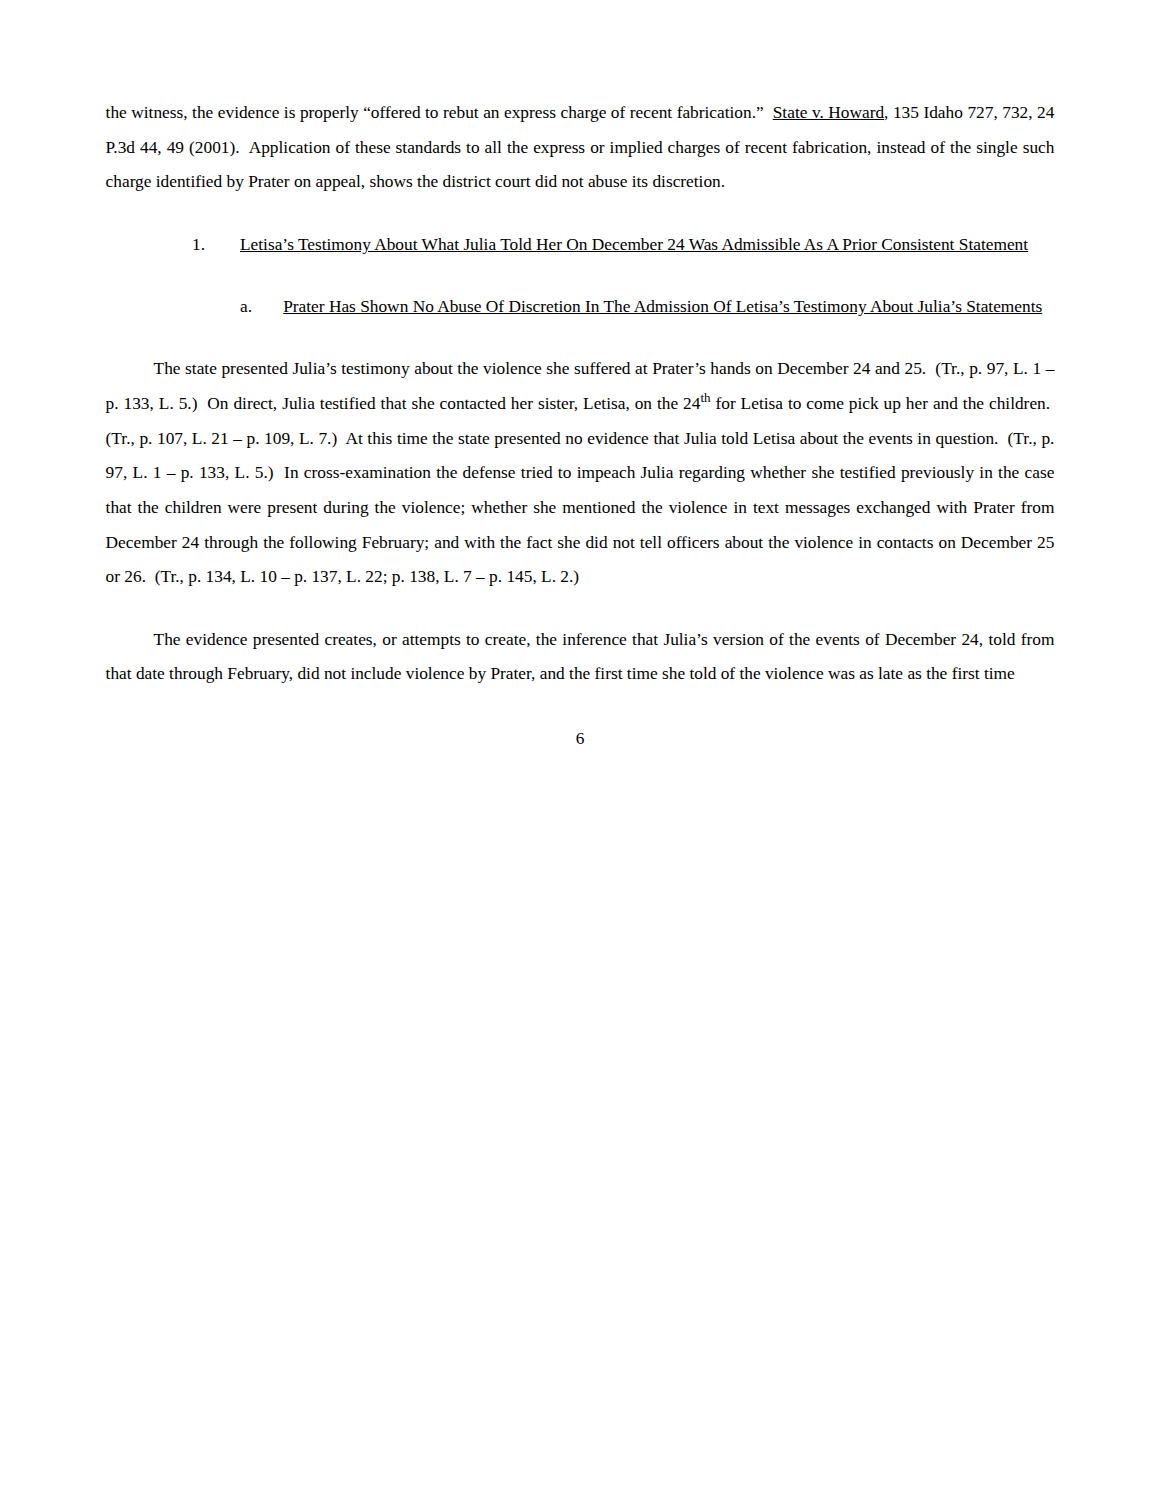the witness, the evidence is properly “offered to rebut an express charge of recent fabrication.” State v. Howard, 135 Idaho 727, 732, 24 P.3d 44, 49 (2001). Application of these standards to all the express or implied charges of recent fabrication, instead of the single such charge identified by Prater on appeal, shows the district court did not abuse its discretion.
1. Letisa’s Testimony About What Julia Told Her On December 24 Was Admissible As A Prior Consistent Statement
a. Prater Has Shown No Abuse Of Discretion In The Admission Of Letisa’s Testimony About Julia’s Statements
The state presented Julia’s testimony about the violence she suffered at Prater’s hands on December 24 and 25. (Tr., p. 97, L. 1 – p. 133, L. 5.) On direct, Julia testified that she contacted her sister, Letisa, on the 24th for Letisa to come pick up her and the children. (Tr., p. 107, L. 21 – p. 109, L. 7.) At this time the state presented no evidence that Julia told Letisa about the events in question. (Tr., p. 97, L. 1 – p. 133, L. 5.) In cross-examination the defense tried to impeach Julia regarding whether she testified previously in the case that the children were present during the violence; whether she mentioned the violence in text messages exchanged with Prater from December 24 through the following February; and with the fact she did not tell officers about the violence in contacts on December 25 or 26. (Tr., p. 134, L. 10 – p. 137, L. 22; p. 138, L. 7 – p. 145, L. 2.)
The evidence presented creates, or attempts to create, the inference that Julia’s version of the events of December 24, told from that date through February, did not include violence by Prater, and the first time she told of the violence was as late as the first time
6